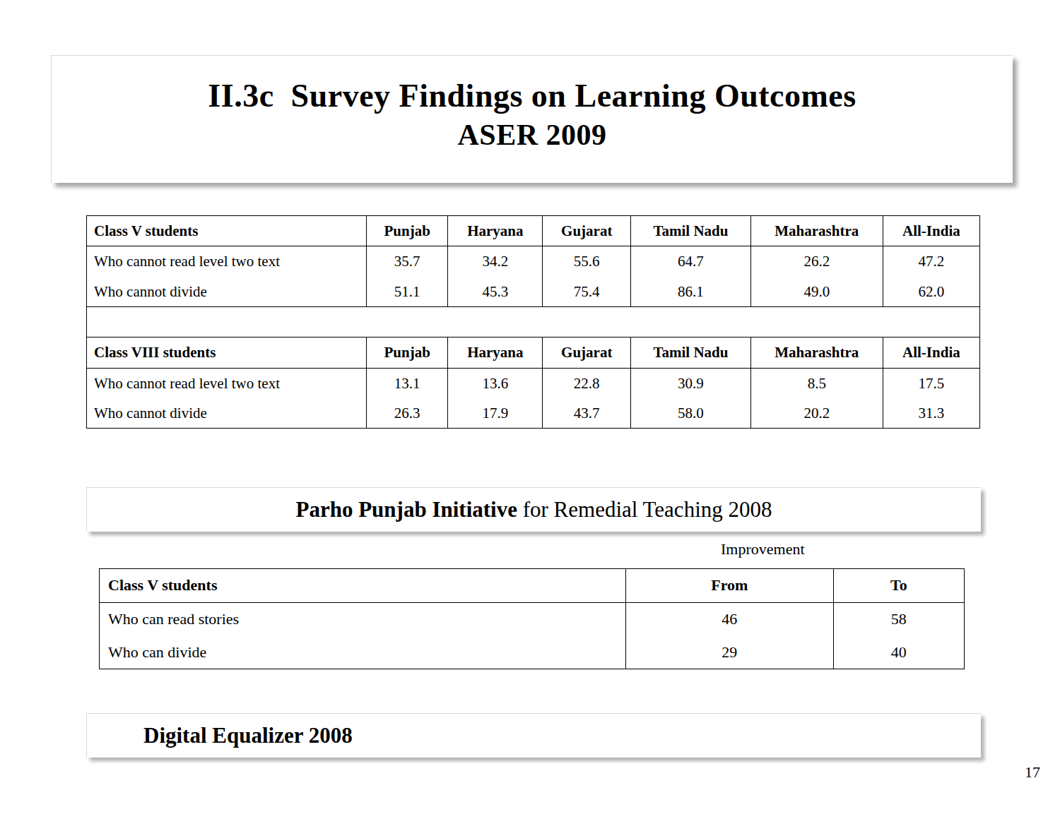II.3c Survey Findings on Learning Outcomes ASER 2009
| Class V students | Punjab | Haryana | Gujarat | Tamil Nadu | Maharashtra | All-India |
| --- | --- | --- | --- | --- | --- | --- |
| Who cannot read level two text | 35.7 | 34.2 | 55.6 | 64.7 | 26.2 | 47.2 |
| Who cannot divide | 51.1 | 45.3 | 75.4 | 86.1 | 49.0 | 62.0 |
| Class VIII students | Punjab | Haryana | Gujarat | Tamil Nadu | Maharashtra | All-India |
| Who cannot read level two text | 13.1 | 13.6 | 22.8 | 30.9 | 8.5 | 17.5 |
| Who cannot divide | 26.3 | 17.9 | 43.7 | 58.0 | 20.2 | 31.3 |
Parho Punjab Initiative for Remedial Teaching 2008
Improvement
| Class V students | From | To |
| --- | --- | --- |
| Who can read stories | 46 | 58 |
| Who can divide | 29 | 40 |
Digital Equalizer 2008
17